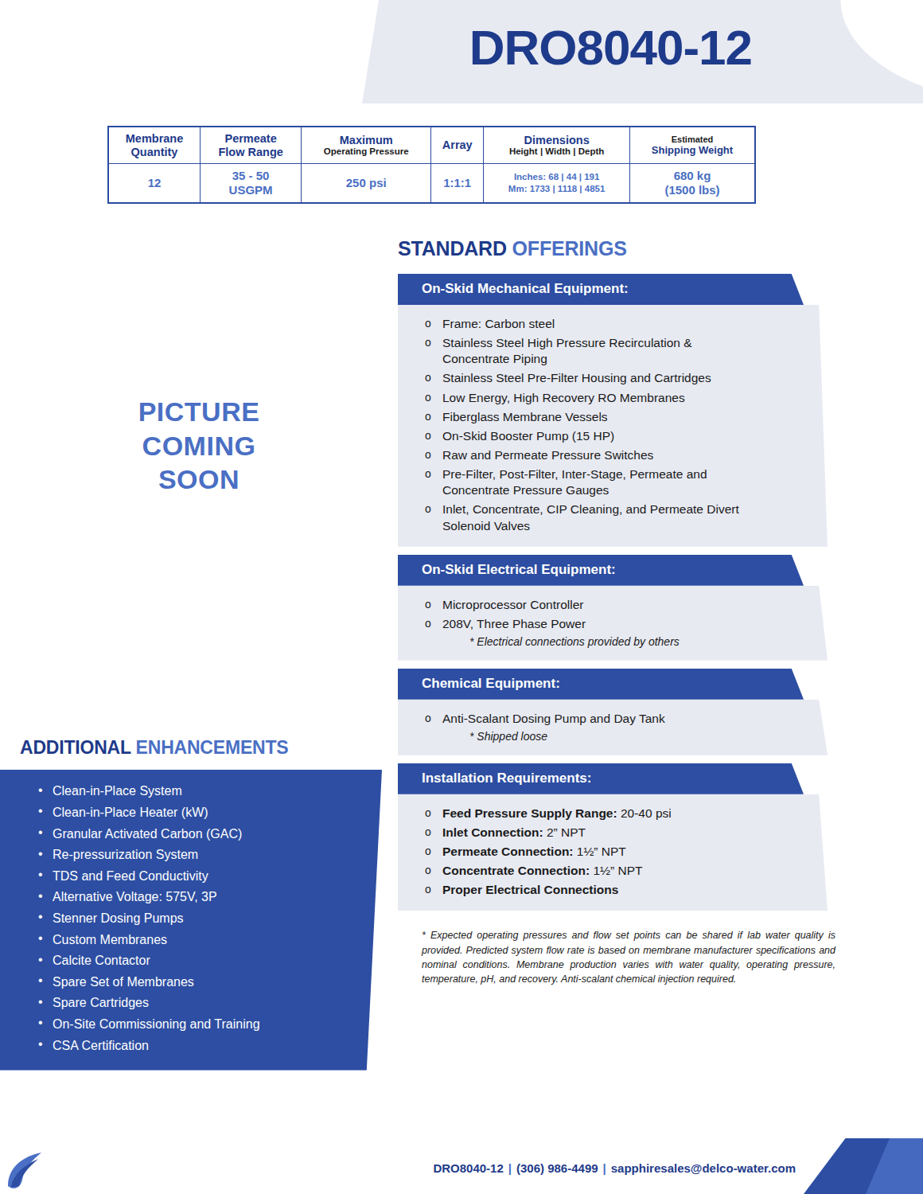DRO8040-12
| Membrane Quantity | Permeate Flow Range | Maximum Operating Pressure | Array | Dimensions Height / Width / Depth | Estimated Shipping Weight |
| --- | --- | --- | --- | --- | --- |
| 12 | 35 - 50 USGPM | 250 psi | 1:1:1 | Inches: 68 / 44 / 191 Mm: 1733 / 1118 / 4851 | 680 kg (1500 lbs) |
PICTURE
COMING
SOON
ADDITIONAL ENHANCEMENTS
Clean-in-Place System
Clean-in-Place Heater (kW)
Granular Activated Carbon (GAC)
Re-pressurization System
TDS and Feed Conductivity
Alternative Voltage: 575V, 3P
Stenner Dosing Pumps
Custom Membranes
Calcite Contactor
Spare Set of Membranes
Spare Cartridges
On-Site Commissioning and Training
CSA Certification
STANDARD OFFERINGS
On-Skid Mechanical Equipment:
Frame: Carbon steel
Stainless Steel High Pressure Recirculation &Concentrate Piping
Stainless Steel Pre-Filter Housing and Cartridges
Low Energy, High Recovery RO Membranes
Fiberglass Membrane Vessels
On-Skid Booster Pump (15 HP)
Raw and Permeate Pressure Switches
Pre-Filter, Post-Filter, Inter-Stage, Permeate andConcentrate Pressure Gauges
Inlet, Concentrate, CIP Cleaning, and Permeate DivertSolenoid Valves
On-Skid Electrical Equipment:
Microprocessor Controller
208V, Three Phase Power
* Electrical connections provided by others
Chemical Equipment:
Anti-Scalant Dosing Pump and Day Tank
* Shipped loose
Installation Requirements:
Feed Pressure Supply Range: 20-40 psi
Inlet Connection: 2” NPT
Permeate Connection: 1½” NPT
Concentrate Connection: 1½” NPT
Proper Electrical Connections
* Expected operating pressures and flow set points can be shared if lab water quality is provided. Predicted system flow rate is based on membrane manufacturer specifications and nominal conditions. Membrane production varies with water quality, operating pressure, temperature, pH, and recovery. Anti-scalant chemical injection required.
DRO8040-12|(306) 986-4499|sapphiresales@delco-water.com